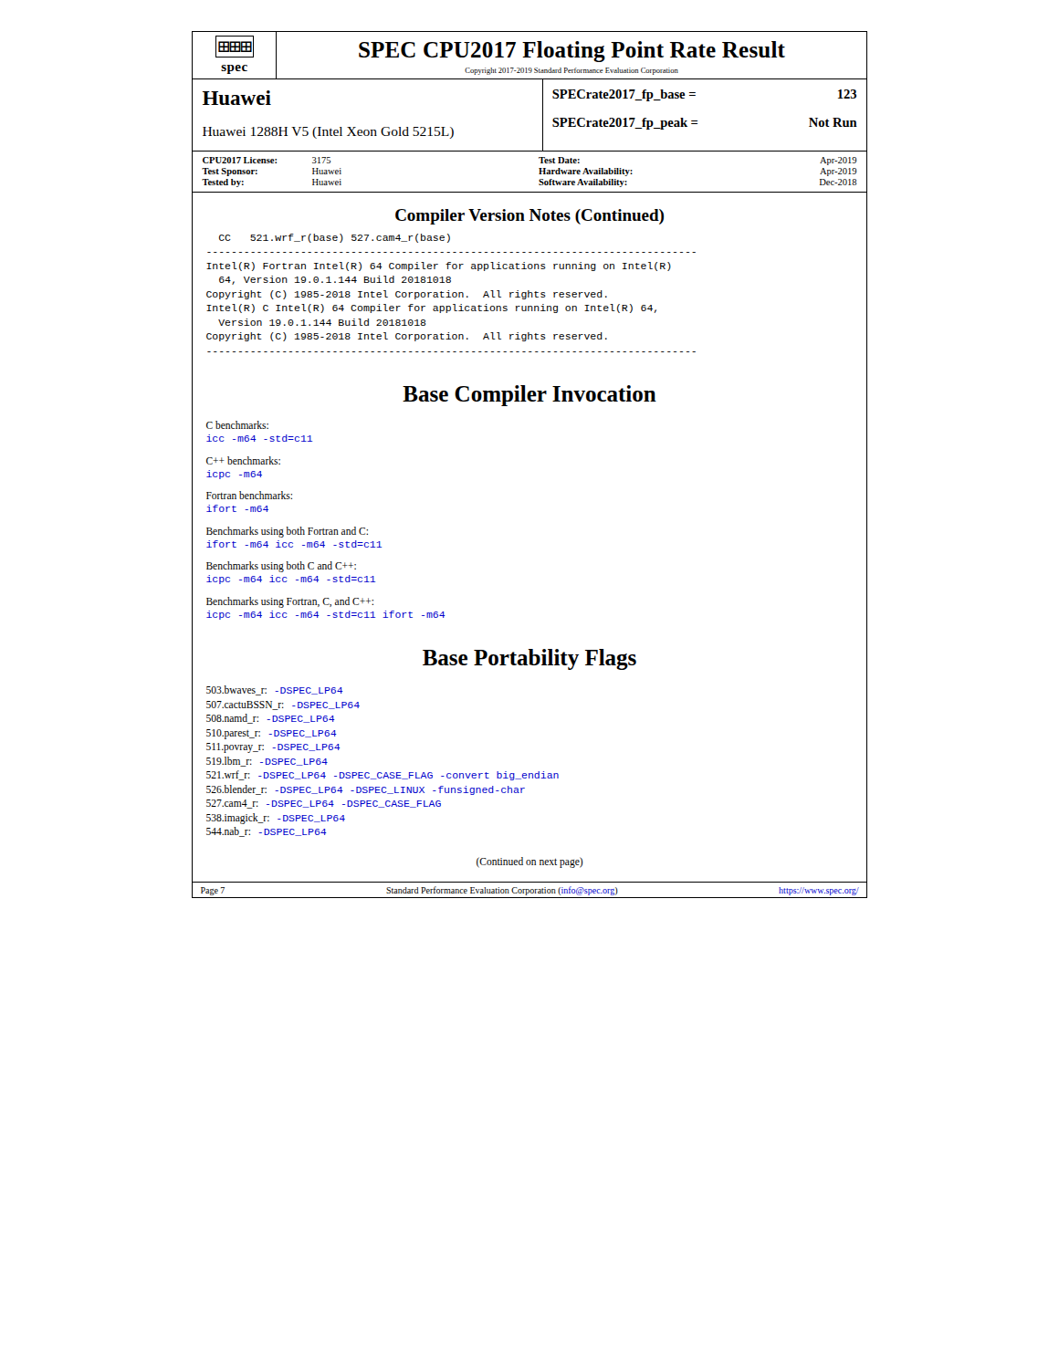⊞⊞⊞
spec
SPEC CPU2017 Floating Point Rate Result
Copyright 2017-2019 Standard Performance Evaluation Corporation
Huawei
Huawei 1288H V5 (Intel Xeon Gold 5215L)
SPECrate2017_fp_base = 123
SPECrate2017_fp_peak = Not Run
CPU2017 License: 3175
Test Sponsor: Huawei
Tested by: Huawei
Test Date: Apr-2019
Hardware Availability: Apr-2019
Software Availability: Dec-2018
Compiler Version Notes (Continued)
  CC   521.wrf_r(base) 527.cam4_r(base)
------------------------------------------------------------------------------
Intel(R) Fortran Intel(R) 64 Compiler for applications running on Intel(R)
  64, Version 19.0.1.144 Build 20181018
Copyright (C) 1985-2018 Intel Corporation.  All rights reserved.
Intel(R) C Intel(R) 64 Compiler for applications running on Intel(R) 64,
  Version 19.0.1.144 Build 20181018
Copyright (C) 1985-2018 Intel Corporation.  All rights reserved.
------------------------------------------------------------------------------
Base Compiler Invocation
C benchmarks:
icc -m64 -std=c11
C++ benchmarks:
icpc -m64
Fortran benchmarks:
ifort -m64
Benchmarks using both Fortran and C:
ifort -m64 icc -m64 -std=c11
Benchmarks using both C and C++:
icpc -m64 icc -m64 -std=c11
Benchmarks using Fortran, C, and C++:
icpc -m64 icc -m64 -std=c11 ifort -m64
Base Portability Flags
503.bwaves_r: -DSPEC_LP64
507.cactuBSSN_r: -DSPEC_LP64
508.namd_r: -DSPEC_LP64
510.parest_r: -DSPEC_LP64
511.povray_r: -DSPEC_LP64
519.lbm_r: -DSPEC_LP64
521.wrf_r: -DSPEC_LP64 -DSPEC_CASE_FLAG -convert big_endian
526.blender_r: -DSPEC_LP64 -DSPEC_LINUX -funsigned-char
527.cam4_r: -DSPEC_LP64 -DSPEC_CASE_FLAG
538.imagick_r: -DSPEC_LP64
544.nab_r: -DSPEC_LP64
(Continued on next page)
Page 7
Standard Performance Evaluation Corporation (info@spec.org)
https://www.spec.org/